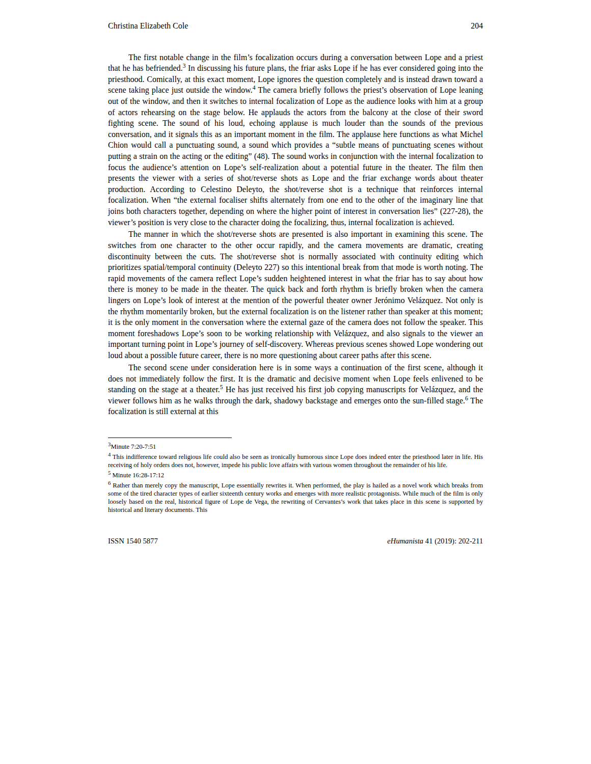Christina Elizabeth Cole
204
The first notable change in the film’s focalization occurs during a conversation between Lope and a priest that he has befriended.3 In discussing his future plans, the friar asks Lope if he has ever considered going into the priesthood. Comically, at this exact moment, Lope ignores the question completely and is instead drawn toward a scene taking place just outside the window.4 The camera briefly follows the priest’s observation of Lope leaning out of the window, and then it switches to internal focalization of Lope as the audience looks with him at a group of actors rehearsing on the stage below. He applauds the actors from the balcony at the close of their sword fighting scene. The sound of his loud, echoing applause is much louder than the sounds of the previous conversation, and it signals this as an important moment in the film. The applause here functions as what Michel Chion would call a punctuating sound, a sound which provides a “subtle means of punctuating scenes without putting a strain on the acting or the editing” (48). The sound works in conjunction with the internal focalization to focus the audience’s attention on Lope’s self-realization about a potential future in the theater. The film then presents the viewer with a series of shot/reverse shots as Lope and the friar exchange words about theater production. According to Celestino Deleyto, the shot/reverse shot is a technique that reinforces internal focalization. When “the external focaliser shifts alternately from one end to the other of the imaginary line that joins both characters together, depending on where the higher point of interest in conversation lies” (227-28), the viewer’s position is very close to the character doing the focalizing, thus, internal focalization is achieved.
The manner in which the shot/reverse shots are presented is also important in examining this scene. The switches from one character to the other occur rapidly, and the camera movements are dramatic, creating discontinuity between the cuts. The shot/reverse shot is normally associated with continuity editing which prioritizes spatial/temporal continuity (Deleyto 227) so this intentional break from that mode is worth noting. The rapid movements of the camera reflect Lope’s sudden heightened interest in what the friar has to say about how there is money to be made in the theater. The quick back and forth rhythm is briefly broken when the camera lingers on Lope’s look of interest at the mention of the powerful theater owner Jerónimo Velázquez. Not only is the rhythm momentarily broken, but the external focalization is on the listener rather than speaker at this moment; it is the only moment in the conversation where the external gaze of the camera does not follow the speaker. This moment foreshadows Lope’s soon to be working relationship with Velázquez, and also signals to the viewer an important turning point in Lope’s journey of self-discovery. Whereas previous scenes showed Lope wondering out loud about a possible future career, there is no more questioning about career paths after this scene.
The second scene under consideration here is in some ways a continuation of the first scene, although it does not immediately follow the first. It is the dramatic and decisive moment when Lope feels enlivened to be standing on the stage at a theater.5 He has just received his first job copying manuscripts for Velázquez, and the viewer follows him as he walks through the dark, shadowy backstage and emerges onto the sun-filled stage.6 The focalization is still external at this
3Minute 7:20-7:51
4 This indifference toward religious life could also be seen as ironically humorous since Lope does indeed enter the priesthood later in life. His receiving of holy orders does not, however, impede his public love affairs with various women throughout the remainder of his life.
5 Minute 16:28-17:12
6 Rather than merely copy the manuscript, Lope essentially rewrites it. When performed, the play is hailed as a novel work which breaks from some of the tired character types of earlier sixteenth century works and emerges with more realistic protagonists. While much of the film is only loosely based on the real, historical figure of Lope de Vega, the rewriting of Cervantes’s work that takes place in this scene is supported by historical and literary documents. This
ISSN 1540 5877
eHumanista 41 (2019): 202-211